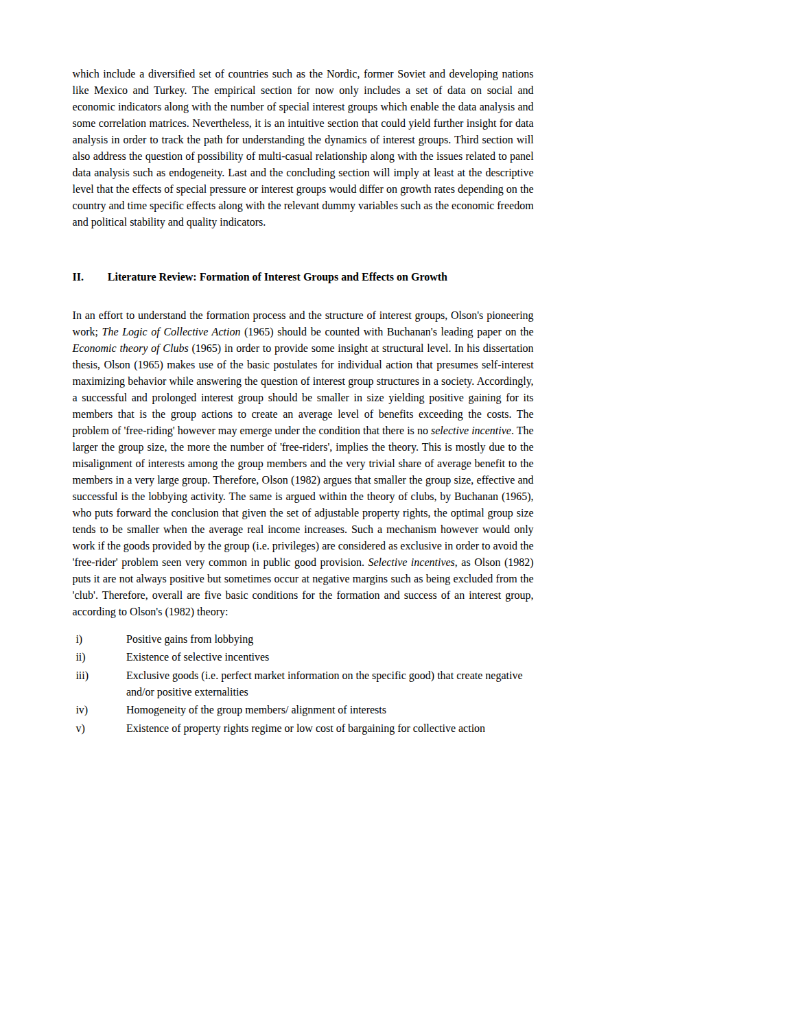which include a diversified set of countries such as the Nordic, former Soviet and developing nations like Mexico and Turkey. The empirical section for now only includes a set of data on social and economic indicators along with the number of special interest groups which enable the data analysis and some correlation matrices. Nevertheless, it is an intuitive section that could yield further insight for data analysis in order to track the path for understanding the dynamics of interest groups. Third section will also address the question of possibility of multi-casual relationship along with the issues related to panel data analysis such as endogeneity. Last and the concluding section will imply at least at the descriptive level that the effects of special pressure or interest groups would differ on growth rates depending on the country and time specific effects along with the relevant dummy variables such as the economic freedom and political stability and quality indicators.
II. Literature Review: Formation of Interest Groups and Effects on Growth
In an effort to understand the formation process and the structure of interest groups, Olson's pioneering work; The Logic of Collective Action (1965) should be counted with Buchanan's leading paper on the Economic theory of Clubs (1965) in order to provide some insight at structural level. In his dissertation thesis, Olson (1965) makes use of the basic postulates for individual action that presumes self-interest maximizing behavior while answering the question of interest group structures in a society. Accordingly, a successful and prolonged interest group should be smaller in size yielding positive gaining for its members that is the group actions to create an average level of benefits exceeding the costs. The problem of 'free-riding' however may emerge under the condition that there is no selective incentive. The larger the group size, the more the number of 'free-riders', implies the theory. This is mostly due to the misalignment of interests among the group members and the very trivial share of average benefit to the members in a very large group. Therefore, Olson (1982) argues that smaller the group size, effective and successful is the lobbying activity. The same is argued within the theory of clubs, by Buchanan (1965), who puts forward the conclusion that given the set of adjustable property rights, the optimal group size tends to be smaller when the average real income increases. Such a mechanism however would only work if the goods provided by the group (i.e. privileges) are considered as exclusive in order to avoid the 'free-rider' problem seen very common in public good provision. Selective incentives, as Olson (1982) puts it are not always positive but sometimes occur at negative margins such as being excluded from the 'club'. Therefore, overall are five basic conditions for the formation and success of an interest group, according to Olson's (1982) theory:
i) Positive gains from lobbying
ii) Existence of selective incentives
iii) Exclusive goods (i.e. perfect market information on the specific good) that create negative and/or positive externalities
iv) Homogeneity of the group members/ alignment of interests
v) Existence of property rights regime or low cost of bargaining for collective action